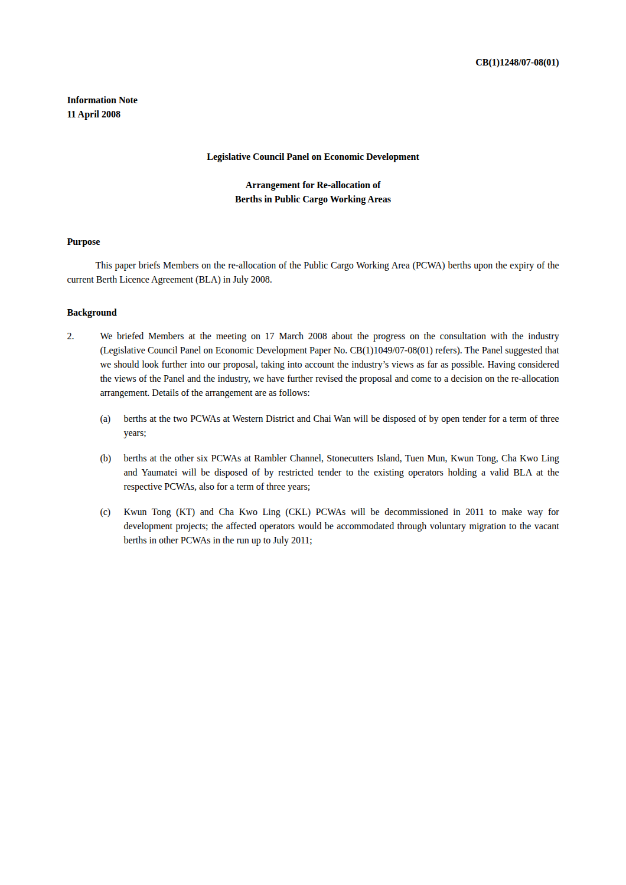CB(1)1248/07-08(01)
Information Note
11 April 2008
Legislative Council Panel on Economic Development
Arrangement for Re-allocation of
Berths in Public Cargo Working Areas
Purpose
This paper briefs Members on the re-allocation of the Public Cargo Working Area (PCWA) berths upon the expiry of the current Berth Licence Agreement (BLA) in July 2008.
Background
2.
We briefed Members at the meeting on 17 March 2008 about the progress on the consultation with the industry (Legislative Council Panel on Economic Development Paper No. CB(1)1049/07-08(01) refers). The Panel suggested that we should look further into our proposal, taking into account the industry’s views as far as possible. Having considered the views of the Panel and the industry, we have further revised the proposal and come to a decision on the re-allocation arrangement. Details of the arrangement are as follows:
(a) berths at the two PCWAs at Western District and Chai Wan will be disposed of by open tender for a term of three years;
(b) berths at the other six PCWAs at Rambler Channel, Stonecutters Island, Tuen Mun, Kwun Tong, Cha Kwo Ling and Yaumatei will be disposed of by restricted tender to the existing operators holding a valid BLA at the respective PCWAs, also for a term of three years;
(c) Kwun Tong (KT) and Cha Kwo Ling (CKL) PCWAs will be decommissioned in 2011 to make way for development projects; the affected operators would be accommodated through voluntary migration to the vacant berths in other PCWAs in the run up to July 2011;